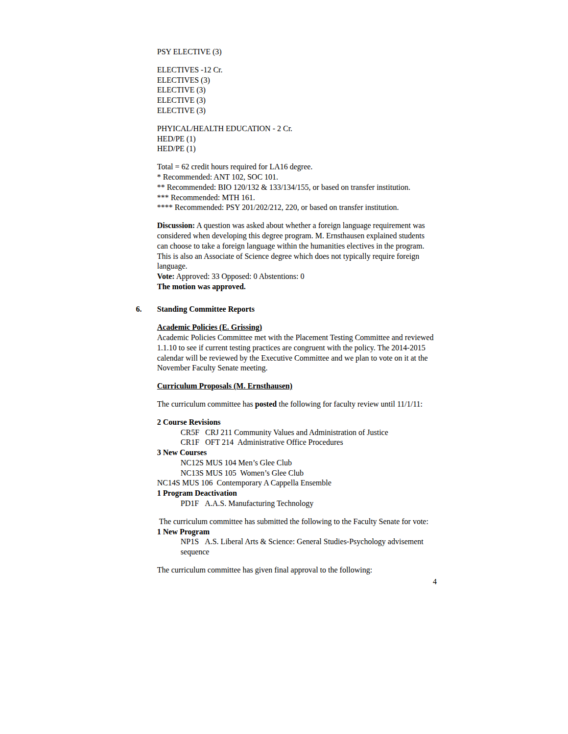PSY ELECTIVE (3)
ELECTIVES -12 Cr.
ELECTIVES (3)
ELECTIVE (3)
ELECTIVE (3)
ELECTIVE (3)
PHYICAL/HEALTH EDUCATION - 2 Cr.
HED/PE (1)
HED/PE (1)
Total = 62 credit hours required for LA16 degree.
* Recommended: ANT 102, SOC 101.
** Recommended: BIO 120/132 & 133/134/155, or based on transfer institution.
*** Recommended: MTH 161.
**** Recommended: PSY 201/202/212, 220, or based on transfer institution.
Discussion: A question was asked about whether a foreign language requirement was considered when developing this degree program. M. Ernsthausen explained students can choose to take a foreign language within the humanities electives in the program. This is also an Associate of Science degree which does not typically require foreign language.
Vote: Approved: 33 Opposed: 0 Abstentions: 0
The motion was approved.
6.
Standing Committee Reports
Academic Policies (E. Grissing)
Academic Policies Committee met with the Placement Testing Committee and reviewed 1.1.10 to see if current testing practices are congruent with the policy. The 2014-2015 calendar will be reviewed by the Executive Committee and we plan to vote on it at the November Faculty Senate meeting.
Curriculum Proposals (M. Ernsthausen)
The curriculum committee has posted the following for faculty review until 11/1/11:
2 Course Revisions
CR5F CRJ 211 Community Values and Administration of Justice
CR1F OFT 214 Administrative Office Procedures
3 New Courses
NC12S MUS 104 Men’s Glee Club
NC13S MUS 105 Women’s Glee Club
NC14S MUS 106 Contemporary A Cappella Ensemble
1 Program Deactivation
PD1F A.A.S. Manufacturing Technology
The curriculum committee has submitted the following to the Faculty Senate for vote:
1 New Program
NP1S A.S. Liberal Arts & Science: General Studies-Psychology advisement sequence
The curriculum committee has given final approval to the following:
4